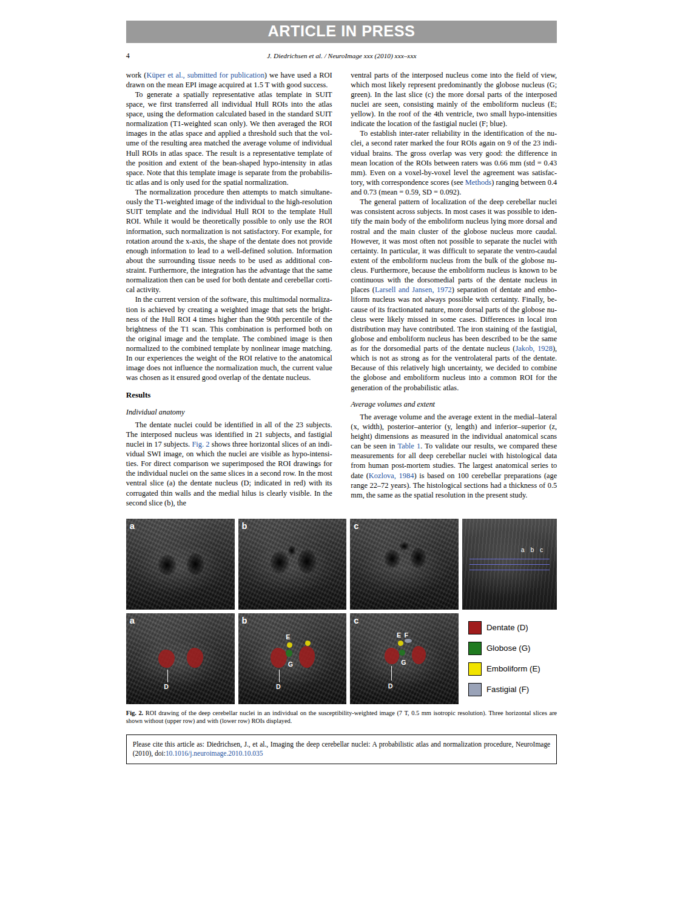ARTICLE IN PRESS
4
J. Diedrichsen et al. / NeuroImage xxx (2010) xxx–xxx
work (Küper et al., submitted for publication) we have used a ROI drawn on the mean EPI image acquired at 1.5 T with good success.
To generate a spatially representative atlas template in SUIT space, we first transferred all individual Hull ROIs into the atlas space, using the deformation calculated based in the standard SUIT normalization (T1-weighted scan only). We then averaged the ROI images in the atlas space and applied a threshold such that the volume of the resulting area matched the average volume of individual Hull ROIs in atlas space. The result is a representative template of the position and extent of the bean-shaped hypo-intensity in atlas space. Note that this template image is separate from the probabilistic atlas and is only used for the spatial normalization.
The normalization procedure then attempts to match simultaneously the T1-weighted image of the individual to the high-resolution SUIT template and the individual Hull ROI to the template Hull ROI. While it would be theoretically possible to only use the ROI information, such normalization is not satisfactory. For example, for rotation around the x-axis, the shape of the dentate does not provide enough information to lead to a well-defined solution. Information about the surrounding tissue needs to be used as additional constraint. Furthermore, the integration has the advantage that the same normalization then can be used for both dentate and cerebellar cortical activity.
In the current version of the software, this multimodal normalization is achieved by creating a weighted image that sets the brightness of the Hull ROI 4 times higher than the 90th percentile of the brightness of the T1 scan. This combination is performed both on the original image and the template. The combined image is then normalized to the combined template by nonlinear image matching. In our experiences the weight of the ROI relative to the anatomical image does not influence the normalization much, the current value was chosen as it ensured good overlap of the dentate nucleus.
Results
Individual anatomy
The dentate nuclei could be identified in all of the 23 subjects. The interposed nucleus was identified in 21 subjects, and fastigial nuclei in 17 subjects. Fig. 2 shows three horizontal slices of an individual SWI image, on which the nuclei are visible as hypo-intensities. For direct comparison we superimposed the ROI drawings for the individual nuclei on the same slices in a second row. In the most ventral slice (a) the dentate nucleus (D; indicated in red) with its corrugated thin walls and the medial hilus is clearly visible. In the second slice (b), the
ventral parts of the interposed nucleus come into the field of view, which most likely represent predominantly the globose nucleus (G; green). In the last slice (c) the more dorsal parts of the interposed nuclei are seen, consisting mainly of the emboliform nucleus (E; yellow). In the roof of the 4th ventricle, two small hypo-intensities indicate the location of the fastigial nuclei (F; blue).
To establish inter-rater reliability in the identification of the nuclei, a second rater marked the four ROIs again on 9 of the 23 individual brains. The gross overlap was very good: the difference in mean location of the ROIs between raters was 0.66 mm (std = 0.43 mm). Even on a voxel-by-voxel level the agreement was satisfactory, with correspondence scores (see Methods) ranging between 0.4 and 0.73 (mean = 0.59, SD = 0.092).
The general pattern of localization of the deep cerebellar nuclei was consistent across subjects. In most cases it was possible to identify the main body of the emboliform nucleus lying more dorsal and rostral and the main cluster of the globose nucleus more caudal. However, it was most often not possible to separate the nuclei with certainty. In particular, it was difficult to separate the ventro-caudal extent of the emboliform nucleus from the bulk of the globose nucleus. Furthermore, because the emboliform nucleus is known to be continuous with the dorsomedial parts of the dentate nucleus in places (Larsell and Jansen, 1972) separation of dentate and emboliform nucleus was not always possible with certainty. Finally, because of its fractionated nature, more dorsal parts of the globose nucleus were likely missed in some cases. Differences in local iron distribution may have contributed. The iron staining of the fastigial, globose and emboliform nucleus has been described to be the same as for the dorsomedial parts of the dentate nucleus (Jakob, 1928), which is not as strong as for the ventrolateral parts of the dentate. Because of this relatively high uncertainty, we decided to combine the globose and emboliform nucleus into a common ROI for the generation of the probabilistic atlas.
Average volumes and extent
The average volume and the average extent in the medial–lateral (x, width), posterior–anterior (y, length) and inferior–superior (z, height) dimensions as measured in the individual anatomical scans can be seen in Table 1. To validate our results, we compared these measurements for all deep cerebellar nuclei with histological data from human post-mortem studies. The largest anatomical series to date (Kozlova, 1984) is based on 100 cerebellar preparations (age range 22–72 years). The histological sections had a thickness of 0.5 mm, the same as the spatial resolution in the present study.
a
b
c
a
b
c
a
D
b
D
E
G
c
D
E
F
G
Dentate (D)
Globose (G)
Emboliform (E)
Fastigial (F)
Fig. 2. ROI drawing of the deep cerebellar nuclei in an individual on the susceptibility-weighted image (7 T, 0.5 mm isotropic resolution). Three horizontal slices are shown without (upper row) and with (lower row) ROIs displayed.
Please cite this article as: Diedrichsen, J., et al., Imaging the deep cerebellar nuclei: A probabilistic atlas and normalization procedure, NeuroImage (2010), doi:10.1016/j.neuroimage.2010.10.035